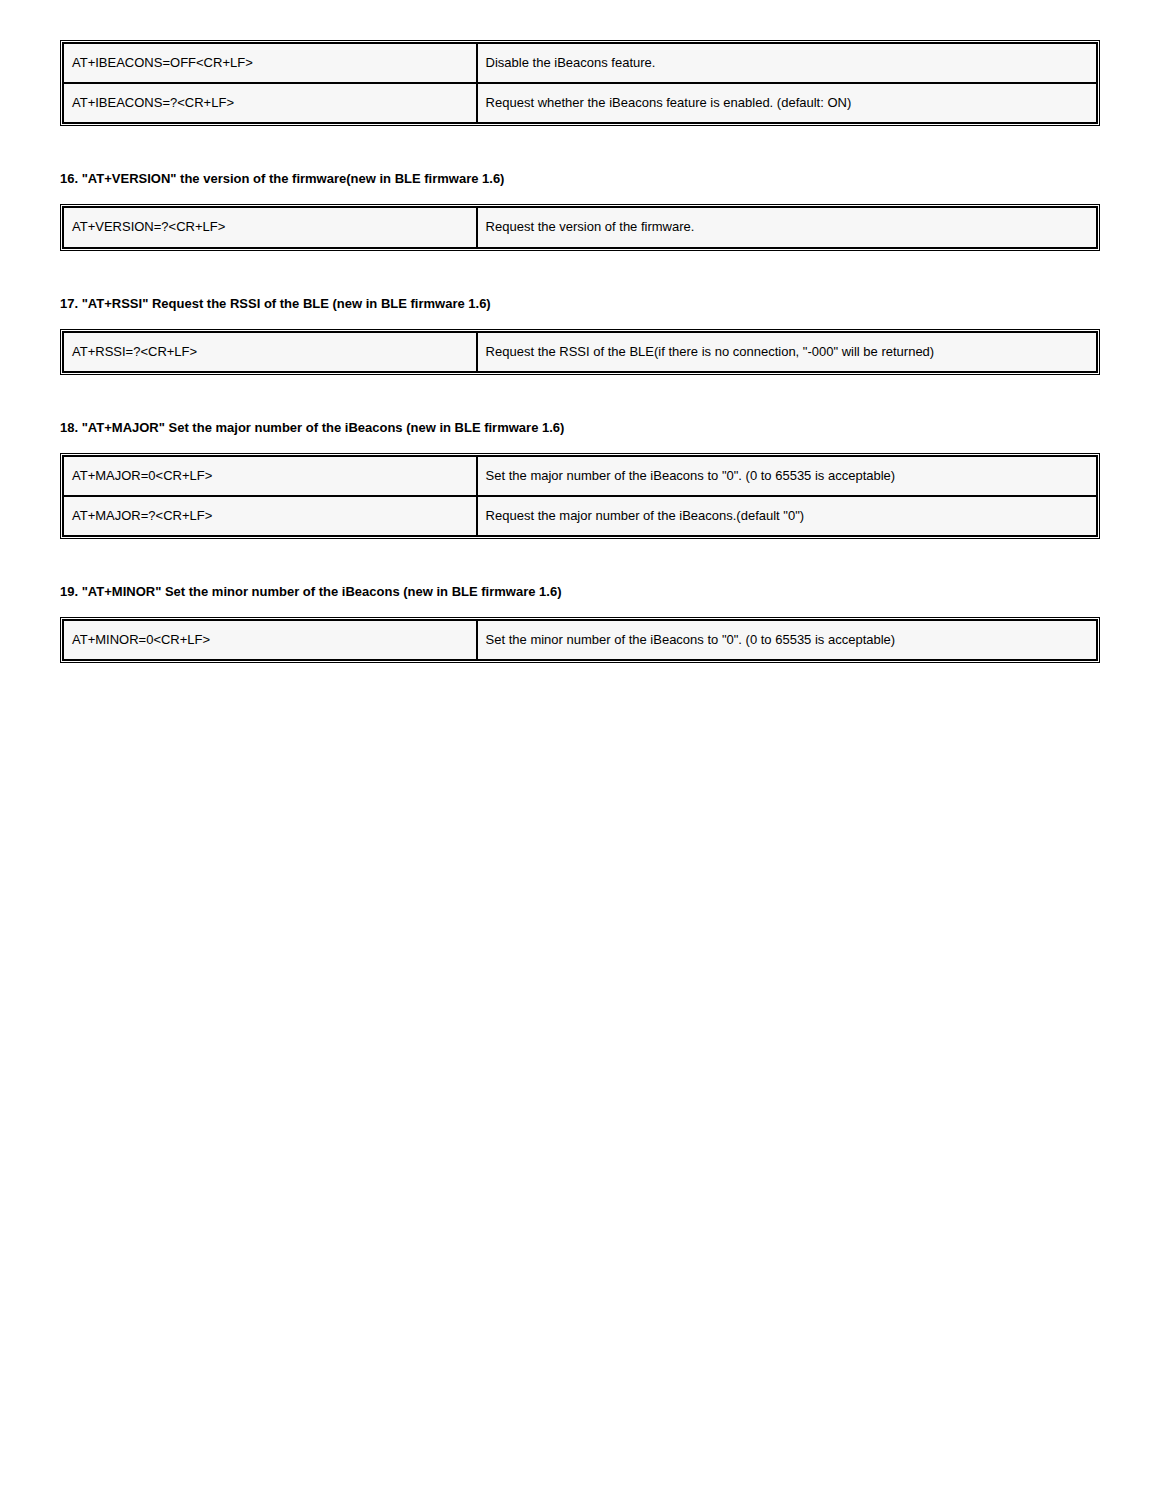| AT+IBEACONS=OFF<CR+LF> | Disable the iBeacons feature. |
| AT+IBEACONS=?<CR+LF> | Request whether the iBeacons feature is enabled. (default: ON) |
16. "AT+VERSION" the version of the firmware(new in BLE firmware 1.6)
| AT+VERSION=?<CR+LF> | Request the version of the firmware. |
17. "AT+RSSI" Request the RSSI of the BLE (new in BLE firmware 1.6)
| AT+RSSI=?<CR+LF> | Request the RSSI of the BLE(if there is no connection, "-000" will be returned) |
18. "AT+MAJOR" Set the major number of the iBeacons (new in BLE firmware 1.6)
| AT+MAJOR=0<CR+LF> | Set the major number of the iBeacons to "0". (0 to 65535 is acceptable) |
| AT+MAJOR=?<CR+LF> | Request the major number of the iBeacons.(default "0") |
19. "AT+MINOR" Set the minor number of the iBeacons (new in BLE firmware 1.6)
| AT+MINOR=0<CR+LF> | Set the minor number of the iBeacons to "0". (0 to 65535 is acceptable) |